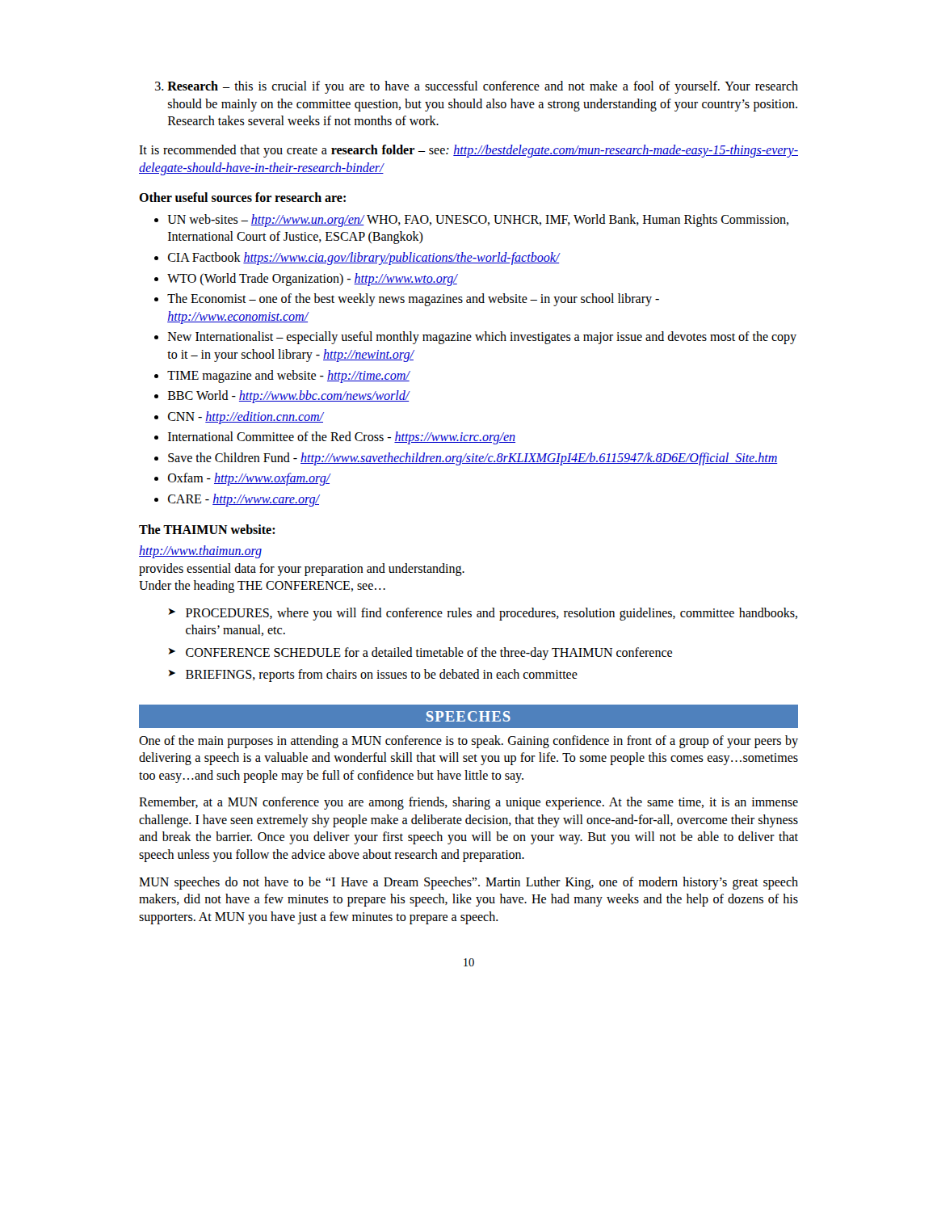Research – this is crucial if you are to have a successful conference and not make a fool of yourself. Your research should be mainly on the committee question, but you should also have a strong understanding of your country’s position. Research takes several weeks if not months of work.
It is recommended that you create a research folder – see: http://bestdelegate.com/mun-research-made-easy-15-things-every-delegate-should-have-in-their-research-binder/
Other useful sources for research are:
UN web-sites – http://www.un.org/en/ WHO, FAO, UNESCO, UNHCR, IMF, World Bank, Human Rights Commission, International Court of Justice, ESCAP (Bangkok)
CIA Factbook https://www.cia.gov/library/publications/the-world-factbook/
WTO (World Trade Organization) - http://www.wto.org/
The Economist – one of the best weekly news magazines and website – in your school library - http://www.economist.com/
New Internationalist – especially useful monthly magazine which investigates a major issue and devotes most of the copy to it – in your school library - http://newint.org/
TIME magazine and website - http://time.com/
BBC World - http://www.bbc.com/news/world/
CNN - http://edition.cnn.com/
International Committee of the Red Cross - https://www.icrc.org/en
Save the Children Fund - http://www.savethechildren.org/site/c.8rKLIXMGIpI4E/b.6115947/k.8D6E/Official_Site.htm
Oxfam - http://www.oxfam.org/
CARE - http://www.care.org/
The THAIMUN website:
http://www.thaimun.org
provides essential data for your preparation and understanding.
Under the heading THE CONFERENCE, see…
PROCEDURES, where you will find conference rules and procedures, resolution guidelines, committee handbooks, chairs’ manual, etc.
CONFERENCE SCHEDULE for a detailed timetable of the three-day THAIMUN conference
BRIEFINGS, reports from chairs on issues to be debated in each committee
SPEECHES
One of the main purposes in attending a MUN conference is to speak. Gaining confidence in front of a group of your peers by delivering a speech is a valuable and wonderful skill that will set you up for life. To some people this comes easy…sometimes too easy…and such people may be full of confidence but have little to say.
Remember, at a MUN conference you are among friends, sharing a unique experience. At the same time, it is an immense challenge. I have seen extremely shy people make a deliberate decision, that they will once-and-for-all, overcome their shyness and break the barrier. Once you deliver your first speech you will be on your way. But you will not be able to deliver that speech unless you follow the advice above about research and preparation.
MUN speeches do not have to be “I Have a Dream Speeches”. Martin Luther King, one of modern history’s great speech makers, did not have a few minutes to prepare his speech, like you have. He had many weeks and the help of dozens of his supporters. At MUN you have just a few minutes to prepare a speech.
10